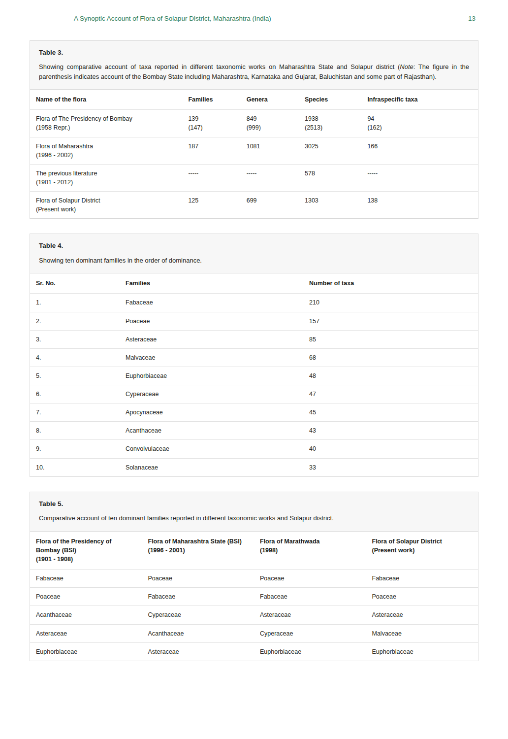A Synoptic Account of Flora of Solapur District, Maharashtra (India) 13
Table 3.
Showing comparative account of taxa reported in different taxonomic works on Maharashtra State and Solapur district (Note: The figure in the parenthesis indicates account of the Bombay State including Maharashtra, Karnataka and Gujarat, Baluchistan and some part of Rajasthan).
| Name of the flora | Families | Genera | Species | Infraspecific taxa |
| --- | --- | --- | --- | --- |
| Flora of The Presidency of Bombay (1958 Repr.) | 139 (147) | 849 (999) | 1938 (2513) | 94 (162) |
| Flora of Maharashtra (1996 - 2002) | 187 | 1081 | 3025 | 166 |
| The previous literature (1901 - 2012) | ----- | ----- | 578 | ----- |
| Flora of Solapur District (Present work) | 125 | 699 | 1303 | 138 |
Table 4.
Showing ten dominant families in the order of dominance.
| Sr. No. | Families | Number of taxa |
| --- | --- | --- |
| 1. | Fabaceae | 210 |
| 2. | Poaceae | 157 |
| 3. | Asteraceae | 85 |
| 4. | Malvaceae | 68 |
| 5. | Euphorbiaceae | 48 |
| 6. | Cyperaceae | 47 |
| 7. | Apocynaceae | 45 |
| 8. | Acanthaceae | 43 |
| 9. | Convolvulaceae | 40 |
| 10. | Solanaceae | 33 |
Table 5.
Comparative account of ten dominant families reported in different taxonomic works and Solapur district.
| Flora of the Presidency of Bombay (BSI) (1901 - 1908) | Flora of Maharashtra State (BSI) (1996 - 2001) | Flora of Marathwada (1998) | Flora of Solapur District (Present work) |
| --- | --- | --- | --- |
| Fabaceae | Poaceae | Poaceae | Fabaceae |
| Poaceae | Fabaceae | Fabaceae | Poaceae |
| Acanthaceae | Cyperaceae | Asteraceae | Asteraceae |
| Asteraceae | Acanthaceae | Cyperaceae | Malvaceae |
| Euphorbiaceae | Asteraceae | Euphorbiaceae | Euphorbiaceae |